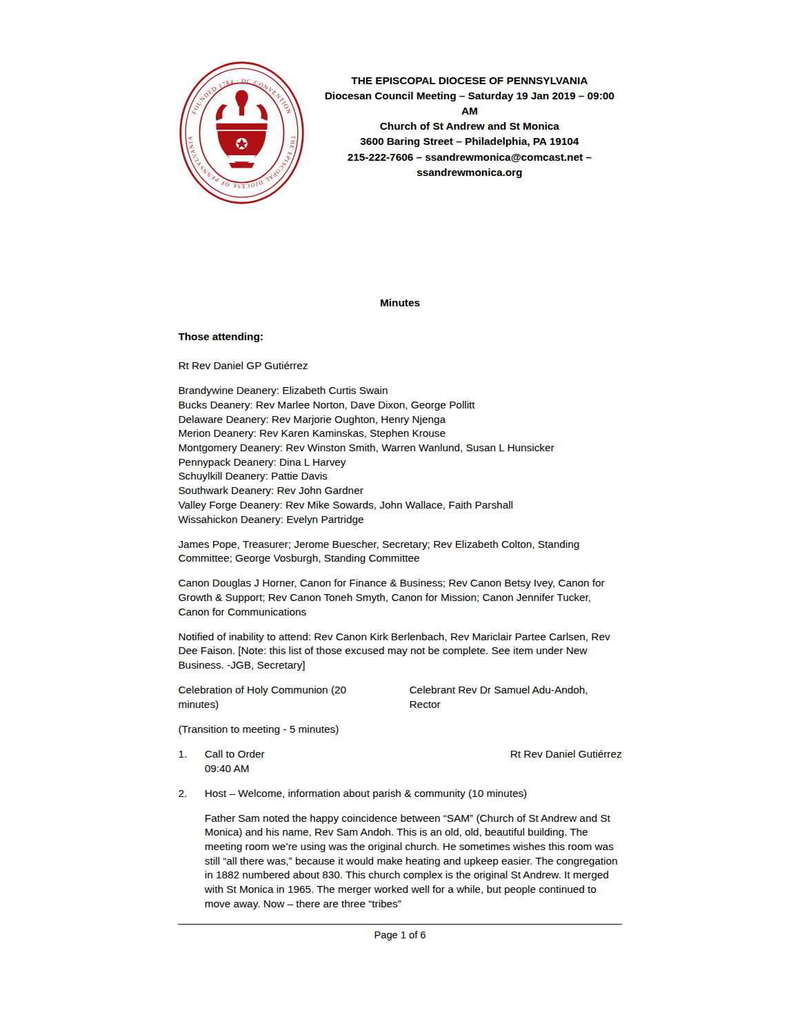FOUNDED 1784 · DC CONVENTION THE EPISCOPAL DIOCESE OF PENNSYLVANIA
THE EPISCOPAL DIOCESE OF PENNSYLVANIA
Diocesan Council Meeting – Saturday 19 Jan 2019 – 09:00 AM
Church of St Andrew and St Monica
3600 Baring Street – Philadelphia, PA 19104
215-222-7606 – ssandrewmonica@comcast.net – ssandrewmonica.org
Minutes
Those attending:
Rt Rev Daniel GP Gutiérrez
Brandywine Deanery: Elizabeth Curtis Swain
Bucks Deanery: Rev Marlee Norton, Dave Dixon, George Pollitt
Delaware Deanery: Rev Marjorie Oughton, Henry Njenga
Merion Deanery: Rev Karen Kaminskas, Stephen Krouse
Montgomery Deanery: Rev Winston Smith, Warren Wanlund, Susan L Hunsicker
Pennypack Deanery: Dina L Harvey
Schuylkill Deanery: Pattie Davis
Southwark Deanery: Rev John Gardner
Valley Forge Deanery: Rev Mike Sowards, John Wallace, Faith Parshall
Wissahickon Deanery: Evelyn Partridge
James Pope, Treasurer; Jerome Buescher, Secretary; Rev Elizabeth Colton, Standing Committee; George Vosburgh, Standing Committee
Canon Douglas J Horner, Canon for Finance & Business; Rev Canon Betsy Ivey, Canon for Growth & Support; Rev Canon Toneh Smyth, Canon for Mission; Canon Jennifer Tucker, Canon for Communications
Notified of inability to attend: Rev Canon Kirk Berlenbach, Rev Mariclair Partee Carlsen, Rev Dee Faison. [Note: this list of those excused may not be complete. See item under New Business. -JGB, Secretary]
Celebration of Holy Communion (20 minutes) Celebrant Rev Dr Samuel Adu-Andoh, Rector
(Transition to meeting - 5 minutes)
1.
Call to Order Rt Rev Daniel Gutiérrez
09:40 AM
2.
Host – Welcome, information about parish & community (10 minutes)
Father Sam noted the happy coincidence between “SAM” (Church of St Andrew and St Monica) and his name, Rev Sam Andoh. This is an old, old, beautiful building. The meeting room we’re using was the original church. He sometimes wishes this room was still “all there was,” because it would make heating and upkeep easier. The congregation in 1882 numbered about 830. This church complex is the original St Andrew. It merged with St Monica in 1965. The merger worked well for a while, but people continued to move away. Now – there are three “tribes”
Page 1 of 6